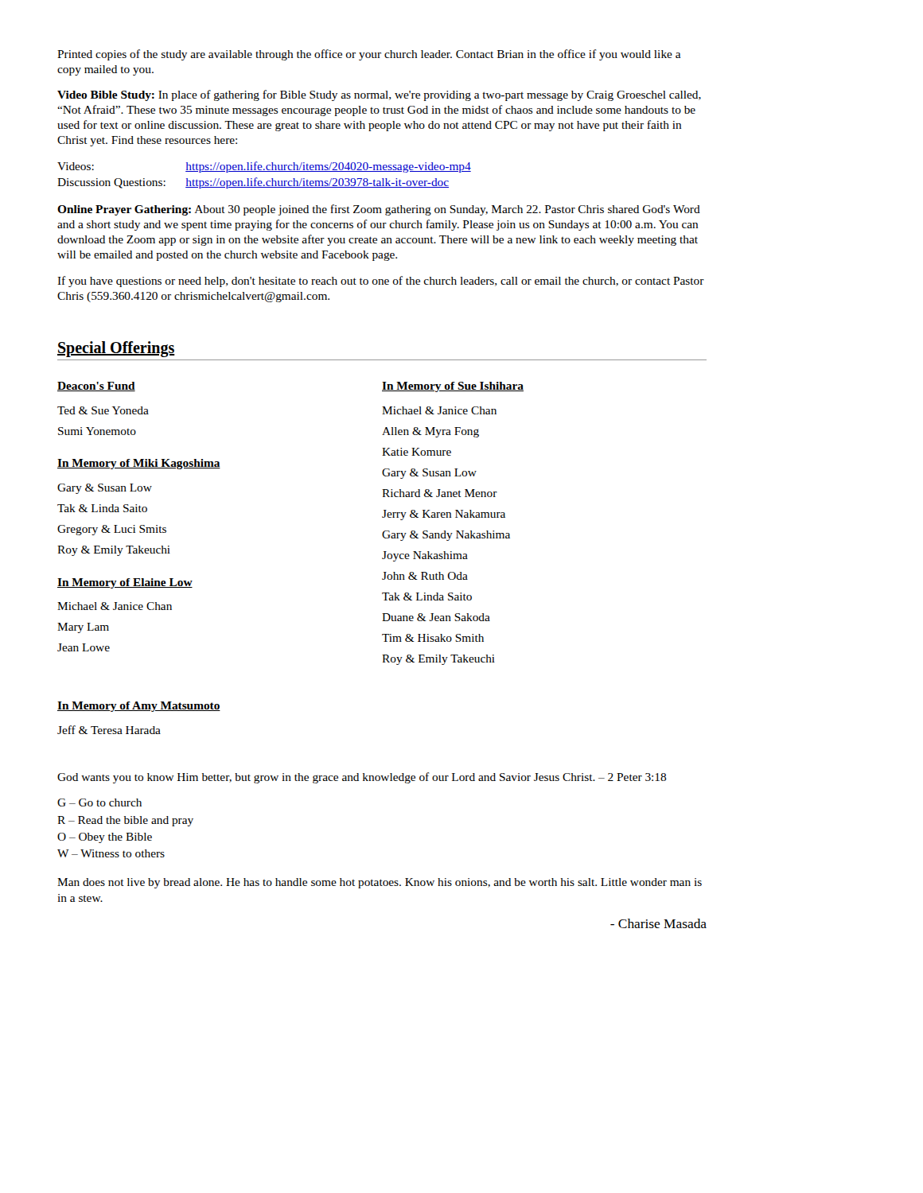Printed copies of the study are available through the office or your church leader. Contact Brian in the office if you would like a copy mailed to you.
Video Bible Study: In place of gathering for Bible Study as normal, we're providing a two-part message by Craig Groeschel called, “Not Afraid”. These two 35 minute messages encourage people to trust God in the midst of chaos and include some handouts to be used for text or online discussion. These are great to share with people who do not attend CPC or may not have put their faith in Christ yet. Find these resources here:
| Videos: | https://open.life.church/items/204020-message-video-mp4 |
| Discussion Questions: | https://open.life.church/items/203978-talk-it-over-doc |
Online Prayer Gathering: About 30 people joined the first Zoom gathering on Sunday, March 22. Pastor Chris shared God's Word and a short study and we spent time praying for the concerns of our church family. Please join us on Sundays at 10:00 a.m. You can download the Zoom app or sign in on the website after you create an account. There will be a new link to each weekly meeting that will be emailed and posted on the church website and Facebook page.
If you have questions or need help, don't hesitate to reach out to one of the church leaders, call or email the church, or contact Pastor Chris (559.360.4120 or chrismichelcalvert@gmail.com.
Special Offerings
| Deacon's Fund Ted & Sue Yoneda Sumi Yonemoto In Memory of Miki Kagoshima Gary & Susan Low Tak & Linda Saito Gregory & Luci Smits Roy & Emily Takeuchi In Memory of Elaine Low Michael & Janice Chan Mary Lam Jean Lowe | In Memory of Sue Ishihara Michael & Janice Chan Allen & Myra Fong Katie Komure Gary & Susan Low Richard & Janet Menor Jerry & Karen Nakamura Gary & Sandy Nakashima Joyce Nakashima John & Ruth Oda Tak & Linda Saito Duane & Jean Sakoda Tim & Hisako Smith Roy & Emily Takeuchi |
In Memory of Amy Matsumoto
Jeff & Teresa Harada
God wants you to know Him better, but grow in the grace and knowledge of our Lord and Savior Jesus Christ. – 2 Peter 3:18
G – Go to church
R – Read the bible and pray
O – Obey the Bible
W – Witness to others
Man does not live by bread alone. He has to handle some hot potatoes. Know his onions, and be worth his salt. Little wonder man is in a stew.
- Charise Masada